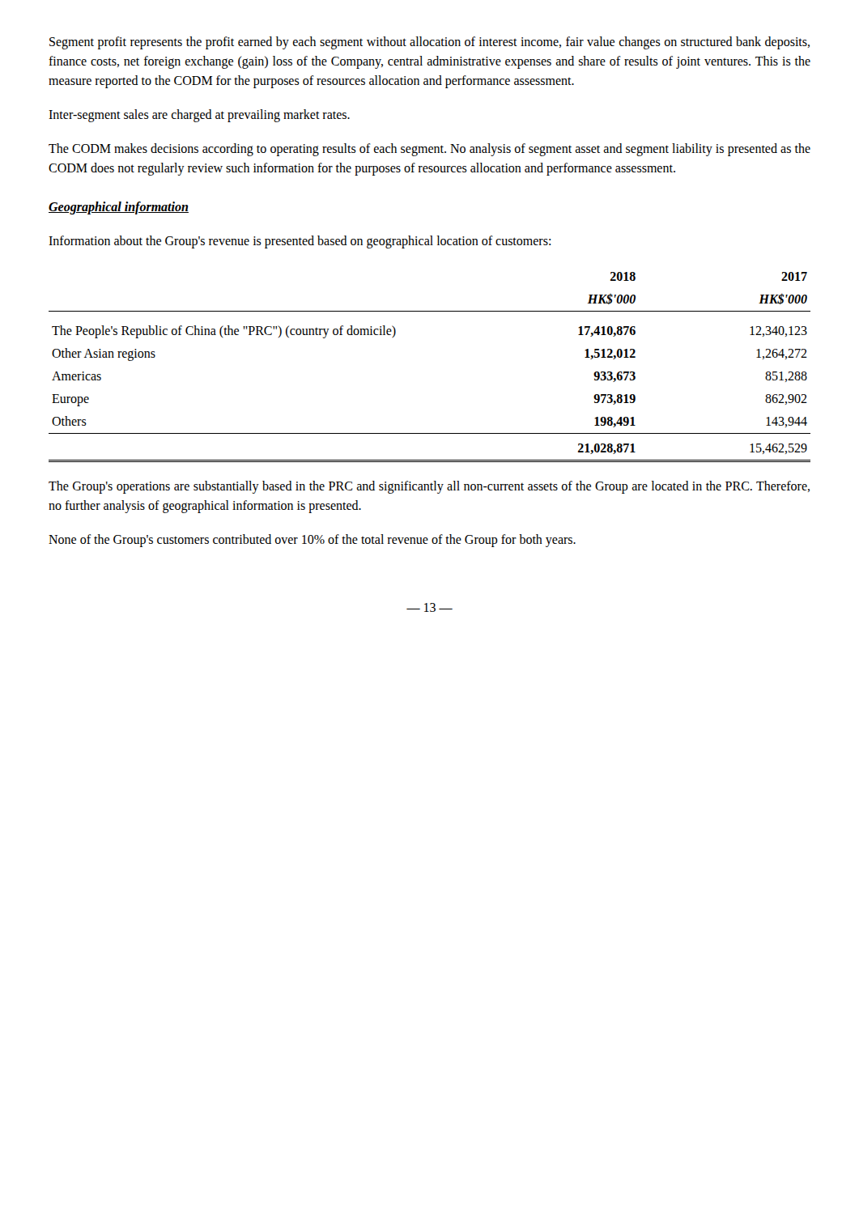Segment profit represents the profit earned by each segment without allocation of interest income, fair value changes on structured bank deposits, finance costs, net foreign exchange (gain) loss of the Company, central administrative expenses and share of results of joint ventures. This is the measure reported to the CODM for the purposes of resources allocation and performance assessment.
Inter-segment sales are charged at prevailing market rates.
The CODM makes decisions according to operating results of each segment. No analysis of segment asset and segment liability is presented as the CODM does not regularly review such information for the purposes of resources allocation and performance assessment.
Geographical information
Information about the Group's revenue is presented based on geographical location of customers:
| | 2018 | 2017 |
| --- | --- | --- |
| | HK$'000 | HK$'000 |
| The People's Republic of China (the "PRC") (country of domicile) | 17,410,876 | 12,340,123 |
| Other Asian regions | 1,512,012 | 1,264,272 |
| Americas | 933,673 | 851,288 |
| Europe | 973,819 | 862,902 |
| Others | 198,491 | 143,944 |
| | 21,028,871 | 15,462,529 |
The Group's operations are substantially based in the PRC and significantly all non-current assets of the Group are located in the PRC. Therefore, no further analysis of geographical information is presented.
None of the Group's customers contributed over 10% of the total revenue of the Group for both years.
— 13 —